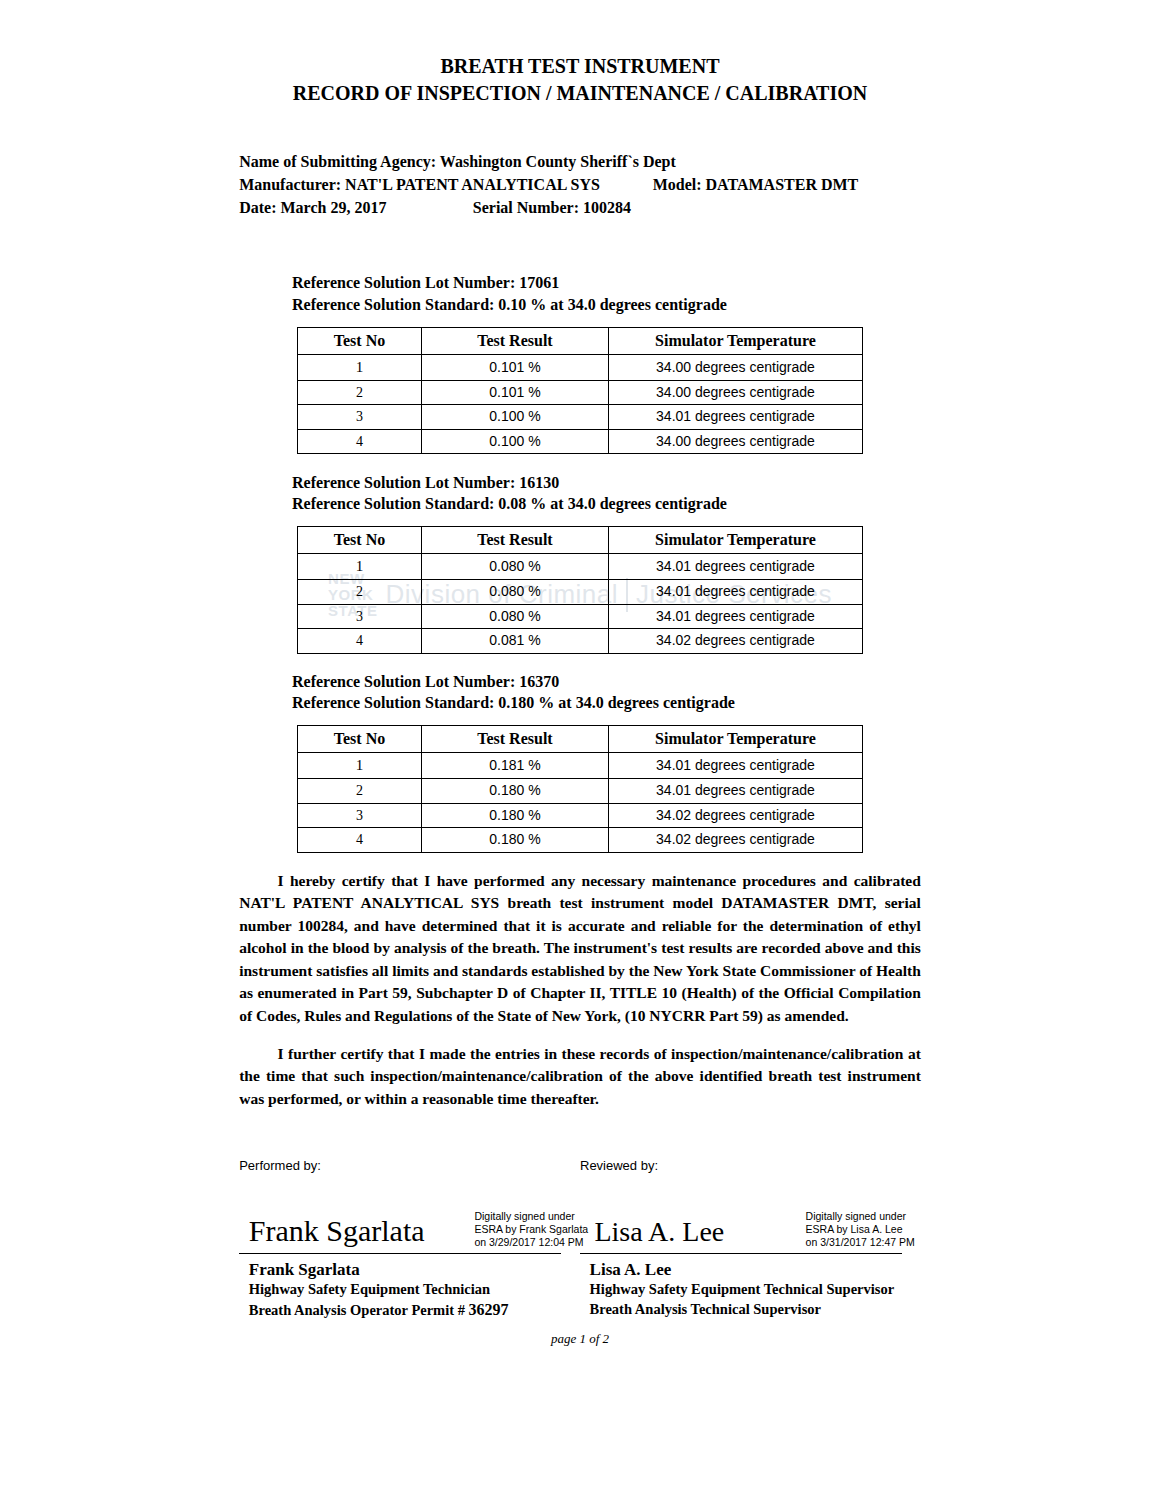NEW
YORK
STATE Division of Criminal Justice Services
BREATH TEST INSTRUMENT
RECORD OF INSPECTION / MAINTENANCE / CALIBRATION
Name of Submitting Agency: Washington County Sheriff`s Dept Manufacturer: NAT'L PATENT ANALYTICAL SYS Model: DATAMASTER DMT Date: March 29, 2017 Serial Number: 100284
Reference Solution Lot Number: 17061 Reference Solution Standard: 0.10 % at 34.0 degrees centigrade
| Test No | Test Result | Simulator Temperature |
| --- | --- | --- |
| 1 | 0.101 % | 34.00 degrees centigrade |
| 2 | 0.101 % | 34.00 degrees centigrade |
| 3 | 0.100 % | 34.01 degrees centigrade |
| 4 | 0.100 % | 34.00 degrees centigrade |
Reference Solution Lot Number: 16130 Reference Solution Standard: 0.08 % at 34.0 degrees centigrade
| Test No | Test Result | Simulator Temperature |
| --- | --- | --- |
| 1 | 0.080 % | 34.01 degrees centigrade |
| 2 | 0.080 % | 34.01 degrees centigrade |
| 3 | 0.080 % | 34.01 degrees centigrade |
| 4 | 0.081 % | 34.02 degrees centigrade |
Reference Solution Lot Number: 16370 Reference Solution Standard: 0.180 % at 34.0 degrees centigrade
| Test No | Test Result | Simulator Temperature |
| --- | --- | --- |
| 1 | 0.181 % | 34.01 degrees centigrade |
| 2 | 0.180 % | 34.01 degrees centigrade |
| 3 | 0.180 % | 34.02 degrees centigrade |
| 4 | 0.180 % | 34.02 degrees centigrade |
I hereby certify that I have performed any necessary maintenance procedures and calibrated NAT'L PATENT ANALYTICAL SYS breath test instrument model DATAMASTER DMT, serial number 100284, and have determined that it is accurate and reliable for the determination of ethyl alcohol in the blood by analysis of the breath. The instrument's test results are recorded above and this instrument satisfies all limits and standards established by the New York State Commissioner of Health as enumerated in Part 59, Subchapter D of Chapter II, TITLE 10 (Health) of the Official Compilation of Codes, Rules and Regulations of the State of New York, (10 NYCRR Part 59) as amended.
I further certify that I made the entries in these records of inspection/maintenance/calibration at the time that such inspection/maintenance/calibration of the above identified breath test instrument was performed, or within a reasonable time thereafter.
| Performed by: Frank Sgarlata Digitally signed under ESRA by Frank Sgarlata on 3/29/2017 12:04 PM Frank Sgarlata Highway Safety Equipment Technician Breath Analysis Operator Permit # 36297 | Reviewed by: Lisa A. Lee Digitally signed under ESRA by Lisa A. Lee on 3/31/2017 12:47 PM Lisa A. Lee Highway Safety Equipment Technical Supervisor Breath Analysis Technical Supervisor |
page 1 of 2